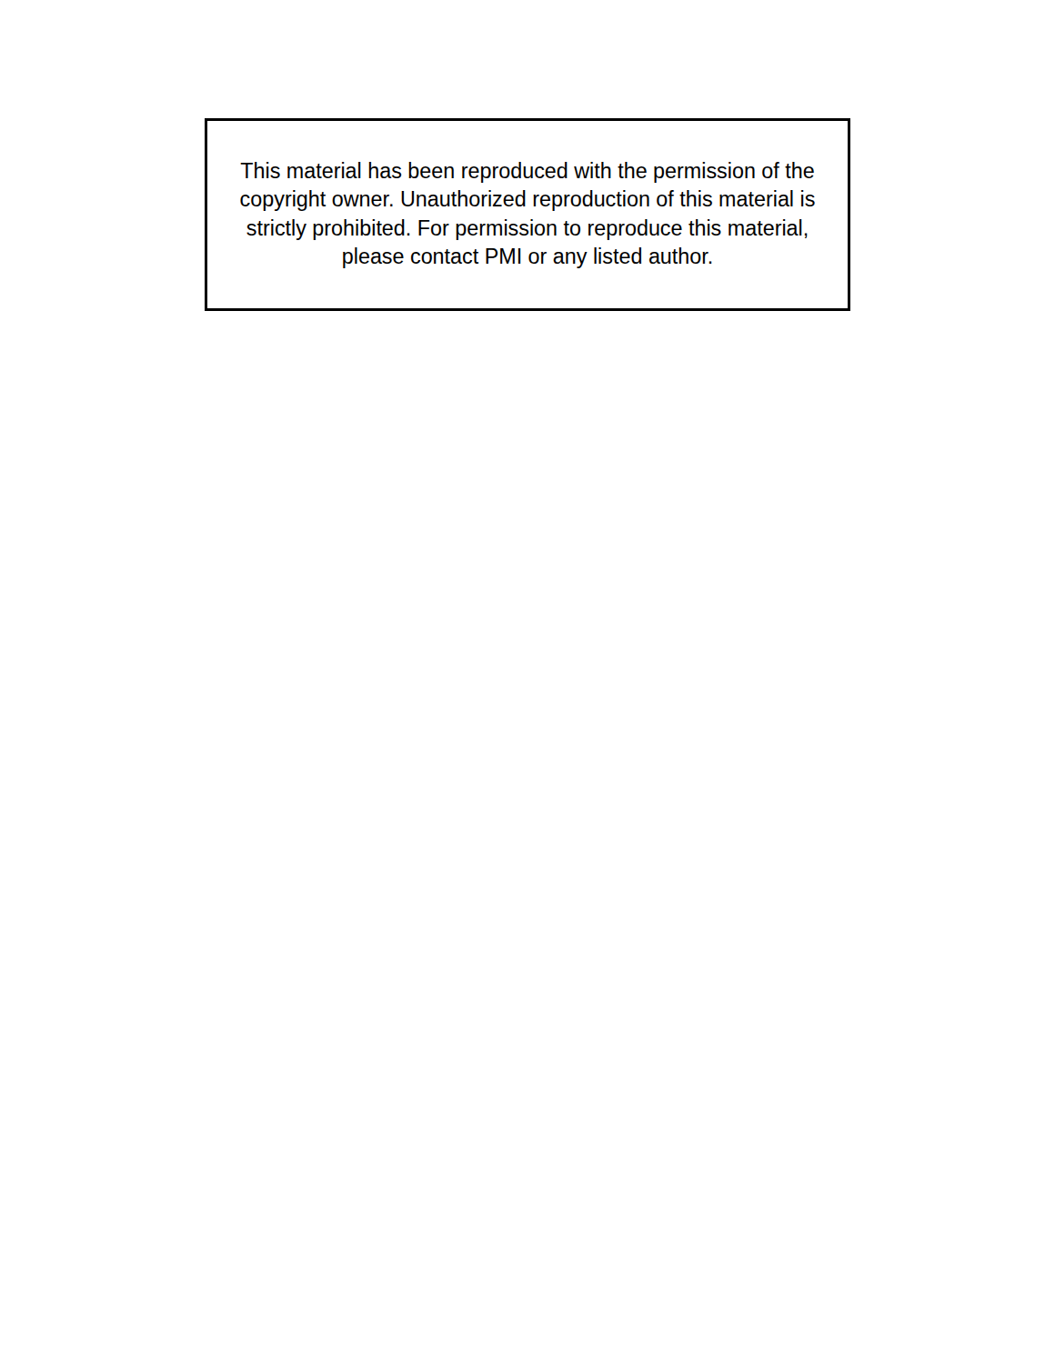This material has been reproduced with the permission of the copyright owner. Unauthorized reproduction of this material is strictly prohibited. For permission to reproduce this material, please contact PMI or any listed author.